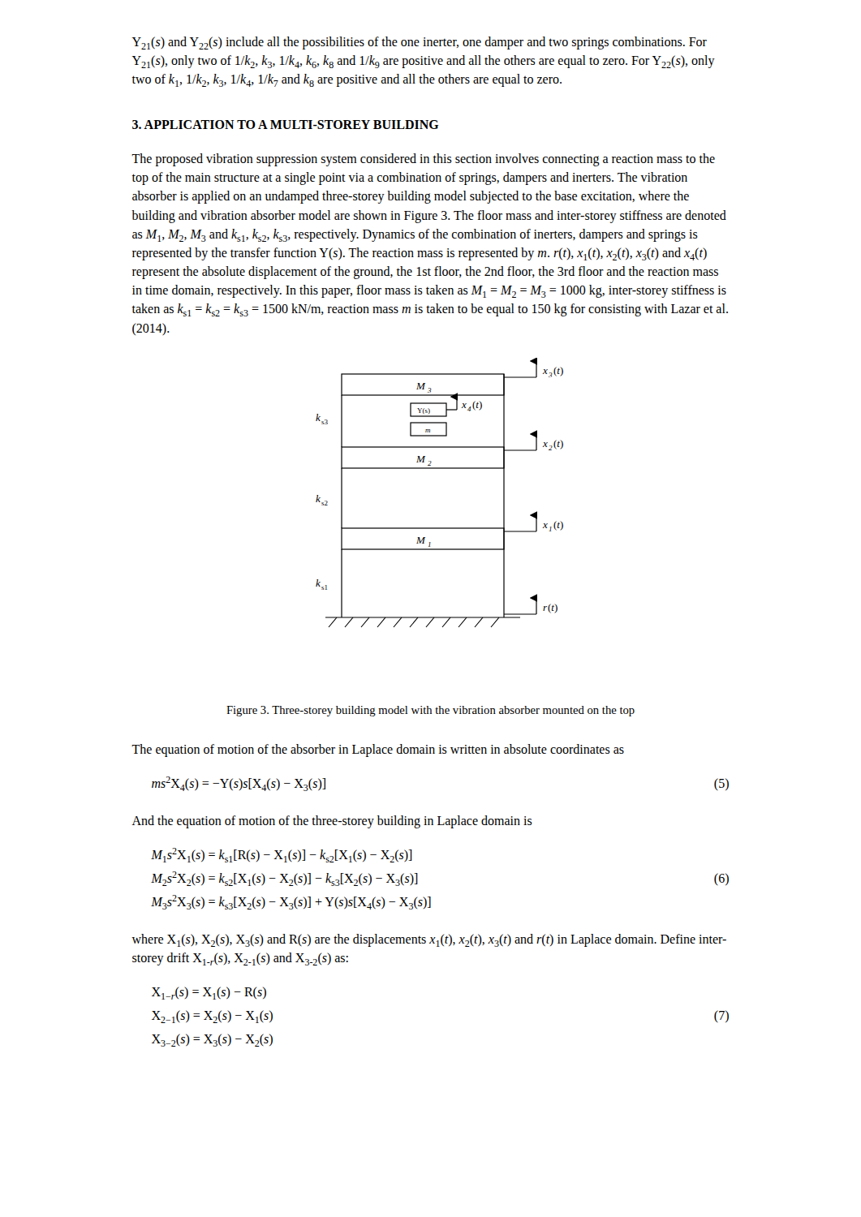Y21(s) and Y22(s) include all the possibilities of the one inerter, one damper and two springs combinations. For Y21(s), only two of 1/k2, k3, 1/k4, k6, k8 and 1/k9 are positive and all the others are equal to zero. For Y22(s), only two of k1, 1/k2, k3, 1/k4, 1/k7 and k8 are positive and all the others are equal to zero.
3. APPLICATION TO A MULTI-STOREY BUILDING
The proposed vibration suppression system considered in this section involves connecting a reaction mass to the top of the main structure at a single point via a combination of springs, dampers and inerters. The vibration absorber is applied on an undamped three-storey building model subjected to the base excitation, where the building and vibration absorber model are shown in Figure 3. The floor mass and inter-storey stiffness are denoted as M1, M2, M3 and ks1, ks2, ks3, respectively. Dynamics of the combination of inerters, dampers and springs is represented by the transfer function Y(s). The reaction mass is represented by m. r(t), x1(t), x2(t), x3(t) and x4(t) represent the absolute displacement of the ground, the 1st floor, the 2nd floor, the 3rd floor and the reaction mass in time domain, respectively. In this paper, floor mass is taken as M1 = M2 = M3 = 1000 kg, inter-storey stiffness is taken as ks1 = ks2 = ks3 = 1500 kN/m, reaction mass m is taken to be equal to 150 kg for consisting with Lazar et al. (2014).
M 3 M 2 M 1 Y(s) m k s3 k s2 k s1 x 3 (t) x 4 (t) x 2 (t) x 1 (t) r (t)
Figure 3. Three-storey building model with the vibration absorber mounted on the top
The equation of motion of the absorber in Laplace domain is written in absolute coordinates as
ms2X4(s) = −Y(s)s[X4(s) − X3(s)]
(5)
And the equation of motion of the three-storey building in Laplace domain is
M1s2X1(s) = ks1[R(s) − X1(s)] − ks2[X1(s) − X2(s)] M2s2X2(s) = ks2[X1(s) − X2(s)] − ks3[X2(s) − X3(s)] M3s2X3(s) = ks3[X2(s) − X3(s)] + Y(s)s[X4(s) − X3(s)]
(6)
where X1(s), X2(s), X3(s) and R(s) are the displacements x1(t), x2(t), x3(t) and r(t) in Laplace domain. Define inter-storey drift X1-r(s), X2-1(s) and X3-2(s) as:
X1−r(s) = X1(s) − R(s) X2−1(s) = X2(s) − X1(s) X3−2(s) = X3(s) − X2(s)
(7)